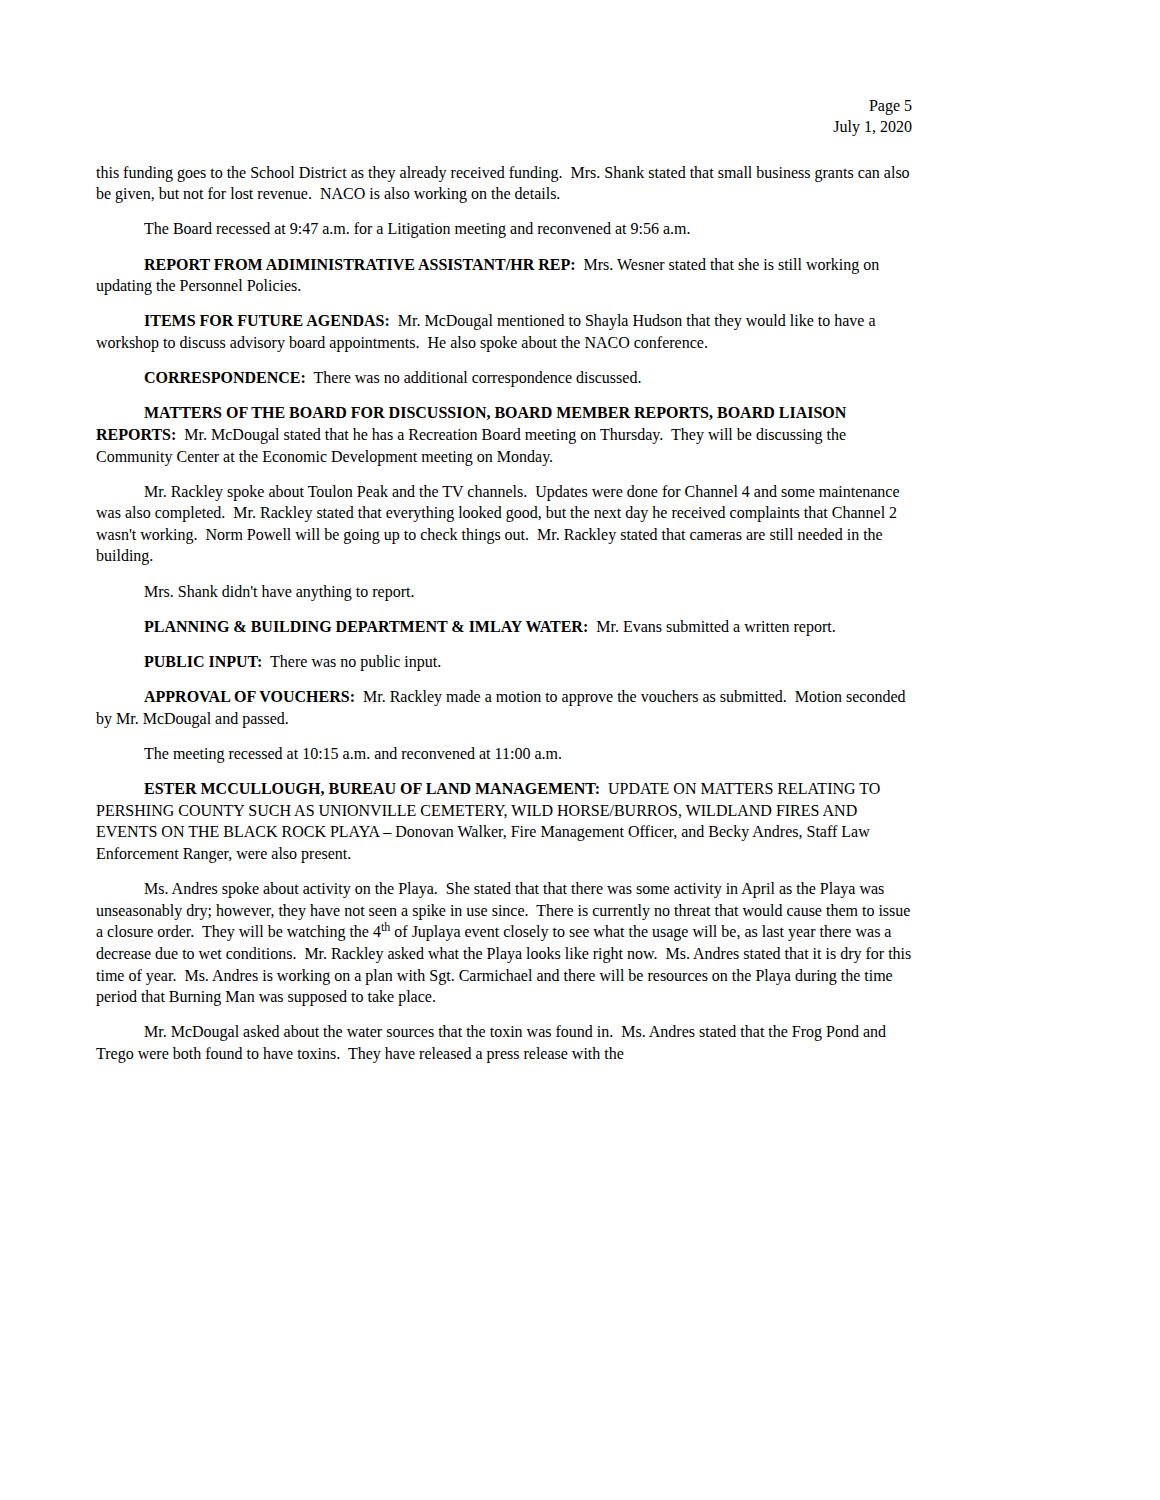Page 5
July 1, 2020
this funding goes to the School District as they already received funding. Mrs. Shank stated that small business grants can also be given, but not for lost revenue. NACO is also working on the details.
The Board recessed at 9:47 a.m. for a Litigation meeting and reconvened at 9:56 a.m.
REPORT FROM ADIMINISTRATIVE ASSISTANT/HR REP: Mrs. Wesner stated that she is still working on updating the Personnel Policies.
ITEMS FOR FUTURE AGENDAS: Mr. McDougal mentioned to Shayla Hudson that they would like to have a workshop to discuss advisory board appointments. He also spoke about the NACO conference.
CORRESPONDENCE: There was no additional correspondence discussed.
MATTERS OF THE BOARD FOR DISCUSSION, BOARD MEMBER REPORTS, BOARD LIAISON REPORTS: Mr. McDougal stated that he has a Recreation Board meeting on Thursday. They will be discussing the Community Center at the Economic Development meeting on Monday.
Mr. Rackley spoke about Toulon Peak and the TV channels. Updates were done for Channel 4 and some maintenance was also completed. Mr. Rackley stated that everything looked good, but the next day he received complaints that Channel 2 wasn't working. Norm Powell will be going up to check things out. Mr. Rackley stated that cameras are still needed in the building.
Mrs. Shank didn't have anything to report.
PLANNING & BUILDING DEPARTMENT & IMLAY WATER: Mr. Evans submitted a written report.
PUBLIC INPUT: There was no public input.
APPROVAL OF VOUCHERS: Mr. Rackley made a motion to approve the vouchers as submitted. Motion seconded by Mr. McDougal and passed.
The meeting recessed at 10:15 a.m. and reconvened at 11:00 a.m.
ESTER MCCULLOUGH, BUREAU OF LAND MANAGEMENT: UPDATE ON MATTERS RELATING TO PERSHING COUNTY SUCH AS UNIONVILLE CEMETERY, WILD HORSE/BURROS, WILDLAND FIRES AND EVENTS ON THE BLACK ROCK PLAYA – Donovan Walker, Fire Management Officer, and Becky Andres, Staff Law Enforcement Ranger, were also present.
Ms. Andres spoke about activity on the Playa. She stated that that there was some activity in April as the Playa was unseasonably dry; however, they have not seen a spike in use since. There is currently no threat that would cause them to issue a closure order. They will be watching the 4th of Juplaya event closely to see what the usage will be, as last year there was a decrease due to wet conditions. Mr. Rackley asked what the Playa looks like right now. Ms. Andres stated that it is dry for this time of year. Ms. Andres is working on a plan with Sgt. Carmichael and there will be resources on the Playa during the time period that Burning Man was supposed to take place.
Mr. McDougal asked about the water sources that the toxin was found in. Ms. Andres stated that the Frog Pond and Trego were both found to have toxins. They have released a press release with the